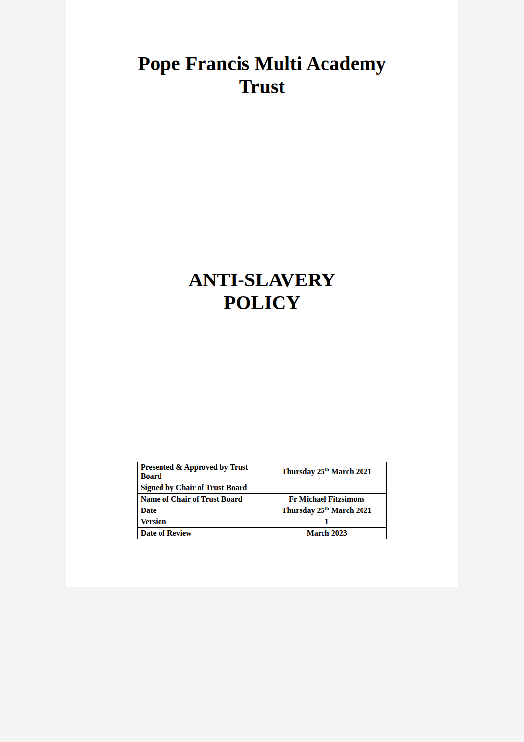Pope Francis Multi Academy Trust
ANTI-SLAVERY
POLICY
| Presented & Approved by Trust Board | Thursday 25 th March 2021 |
| Signed by Chair of Trust Board | |
| Name of Chair of Trust Board | Fr Michael Fitzsimons |
| Date | Thursday 25 th March 2021 |
| Version | 1 |
| Date of Review | March 2023 |